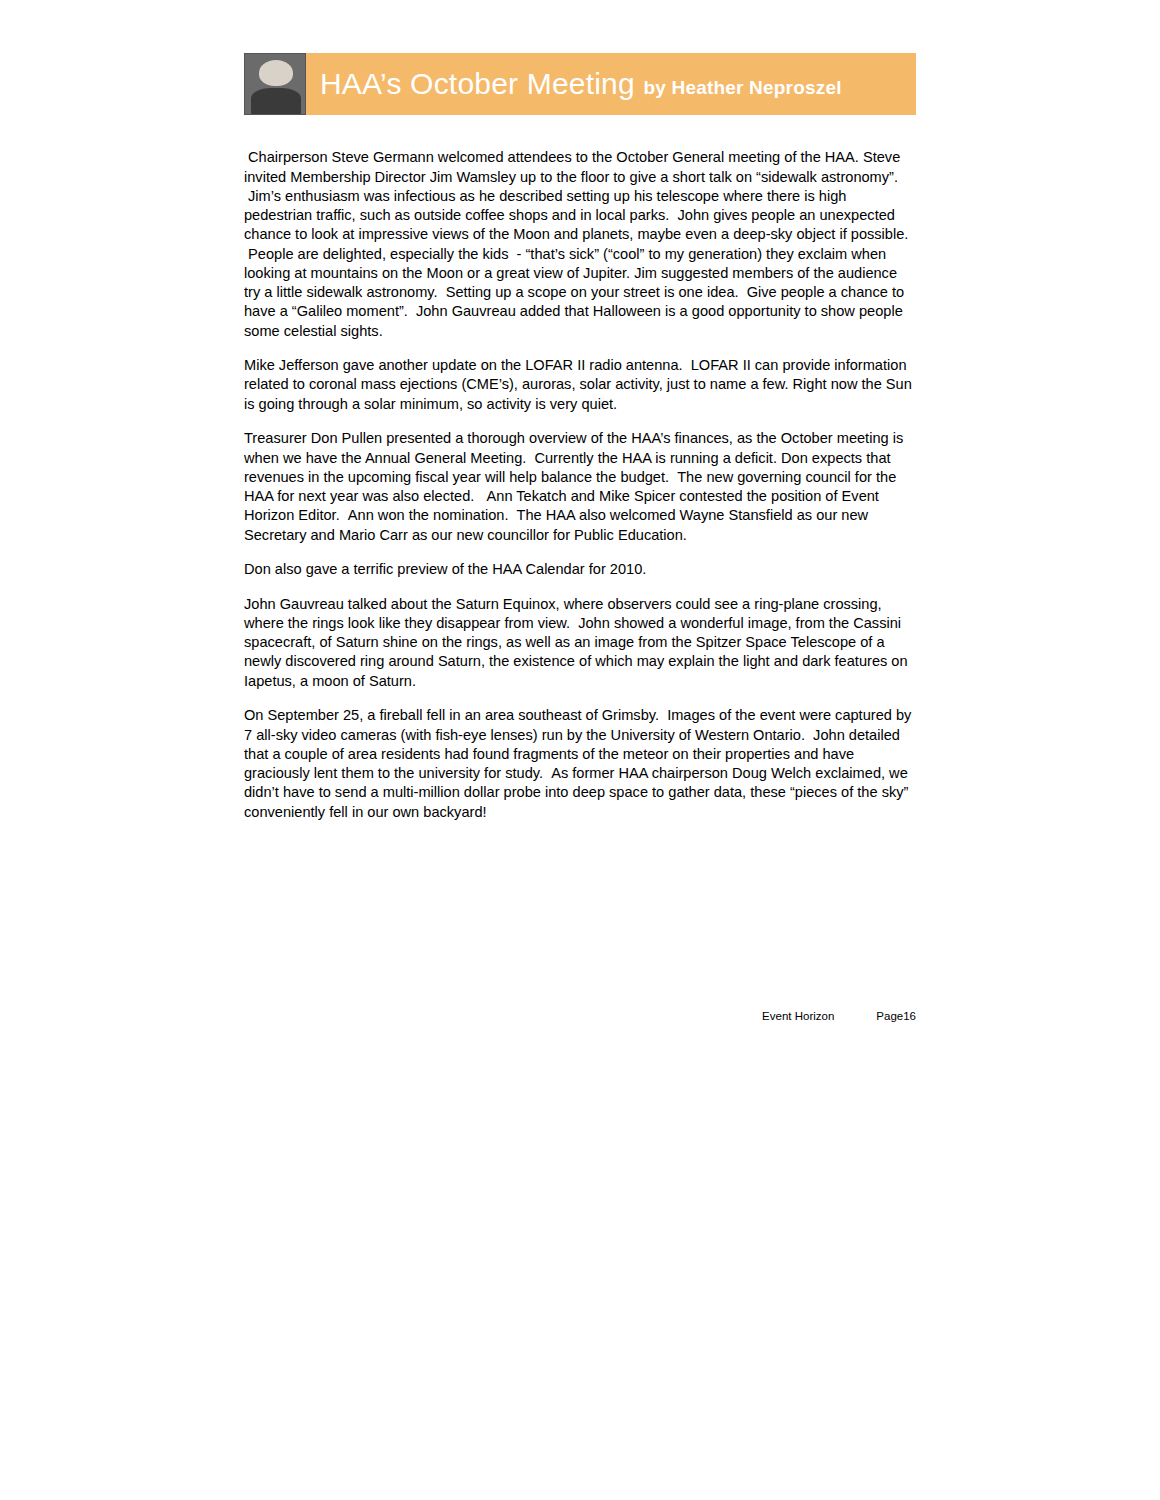HAA’s October Meeting by Heather Neproszel
Chairperson Steve Germann welcomed attendees to the October General meeting of the HAA. Steve invited Membership Director Jim Wamsley up to the floor to give a short talk on “sidewalk astronomy”. Jim’s enthusiasm was infectious as he described setting up his telescope where there is high pedestrian traffic, such as outside coffee shops and in local parks. John gives people an unexpected chance to look at impressive views of the Moon and planets, maybe even a deep-sky object if possible. People are delighted, especially the kids - “that’s sick” (“cool” to my generation) they exclaim when looking at mountains on the Moon or a great view of Jupiter. Jim suggested members of the audience try a little sidewalk astronomy. Setting up a scope on your street is one idea. Give people a chance to have a “Galileo moment”. John Gauvreau added that Halloween is a good opportunity to show people some celestial sights.
Mike Jefferson gave another update on the LOFAR II radio antenna. LOFAR II can provide information related to coronal mass ejections (CME’s), auroras, solar activity, just to name a few. Right now the Sun is going through a solar minimum, so activity is very quiet.
Treasurer Don Pullen presented a thorough overview of the HAA’s finances, as the October meeting is when we have the Annual General Meeting. Currently the HAA is running a deficit. Don expects that revenues in the upcoming fiscal year will help balance the budget. The new governing council for the HAA for next year was also elected. Ann Tekatch and Mike Spicer contested the position of Event Horizon Editor. Ann won the nomination. The HAA also welcomed Wayne Stansfield as our new Secretary and Mario Carr as our new councillor for Public Education.
Don also gave a terrific preview of the HAA Calendar for 2010.
John Gauvreau talked about the Saturn Equinox, where observers could see a ring-plane crossing, where the rings look like they disappear from view. John showed a wonderful image, from the Cassini spacecraft, of Saturn shine on the rings, as well as an image from the Spitzer Space Telescope of a newly discovered ring around Saturn, the existence of which may explain the light and dark features on Iapetus, a moon of Saturn.
On September 25, a fireball fell in an area southeast of Grimsby. Images of the event were captured by 7 all-sky video cameras (with fish-eye lenses) run by the University of Western Ontario. John detailed that a couple of area residents had found fragments of the meteor on their properties and have graciously lent them to the university for study. As former HAA chairperson Doug Welch exclaimed, we didn’t have to send a multi-million dollar probe into deep space to gather data, these “pieces of the sky” conveniently fell in our own backyard!
Event Horizon Page16